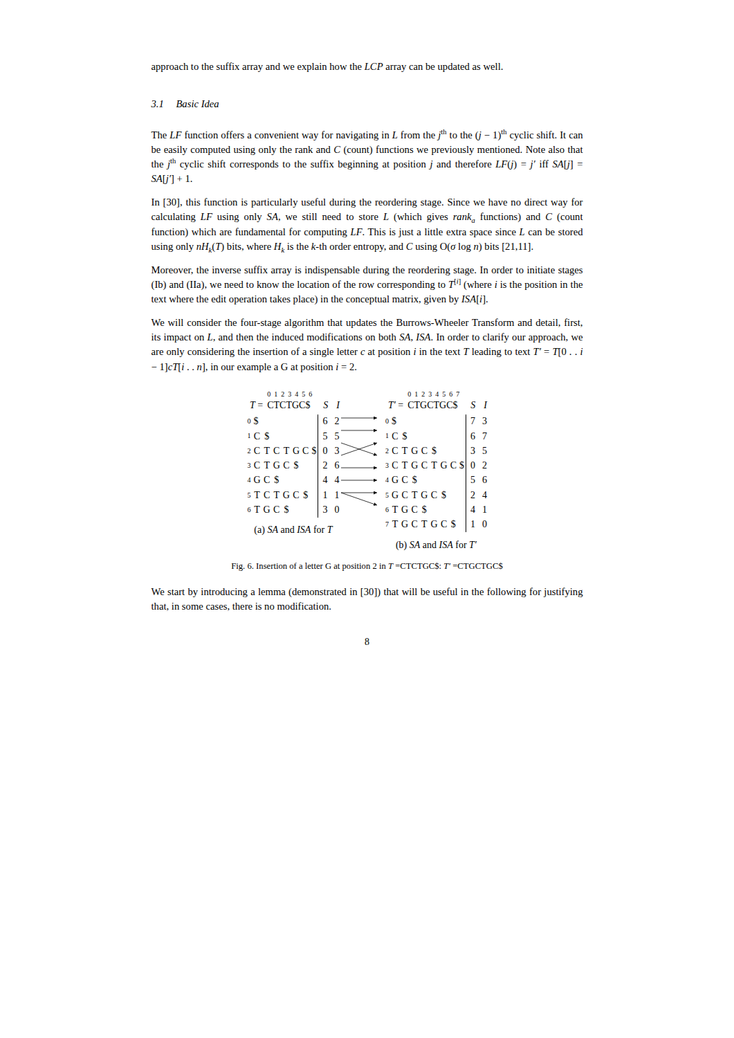approach to the suffix array and we explain how the LCP array can be updated as well.
3.1 Basic Idea
The LF function offers a convenient way for navigating in L from the jth to the (j − 1)th cyclic shift. It can be easily computed using only the rank and C (count) functions we previously mentioned. Note also that the jth cyclic shift corresponds to the suffix beginning at position j and therefore LF(j) = j′ iff SA[j] = SA[j′] + 1.
In [30], this function is particularly useful during the reordering stage. Since we have no direct way for calculating LF using only SA, we still need to store L (which gives ranka functions) and C (count function) which are fundamental for computing LF. This is just a little extra space since L can be stored using only nHk(T) bits, where Hk is the k-th order entropy, and C using O(σ log n) bits [21,11].
Moreover, the inverse suffix array is indispensable during the reordering stage. In order to initiate stages (Ib) and (IIa), we need to know the location of the row corresponding to T[i] (where i is the position in the text where the edit operation takes place) in the conceptual matrix, given by ISA[i].
We will consider the four-stage algorithm that updates the Burrows-Wheeler Transform and detail, first, its impact on L, and then the induced modifications on both SA, ISA. In order to clarify our approach, we are only considering the insertion of a single letter c at position i in the text T leading to text T′ = T[0 . . i − 1]cT[i . . n], in our example a G at position i = 2.
| | | 0 1 2 3 4 5 6 | | |
| | T = | CTCTGC$ | S | I |
| 0 | $ | 6 | 2 |
| 1 | C | $ | | | | | | 5 | 5 |
| 2 | C | T | C | T | G | C | $ | 0 | 3 |
| 3 | C | T | G | C | $ | | | 2 | 6 |
| 4 | G | C | $ | | | | | 4 | 4 |
| 5 | T | C | T | G | C | $ | | 1 | 1 |
| 6 | T | G | C | $ | | | | 3 | 0 |
(a) SA and ISA for T
| | | 0 1 2 3 4 5 6 7 | | |
| | T′ = | CTGCTGC$ | S | I |
| 0 | $ | 7 | 3 |
| 1 | C | $ | | | | | | | 6 | 7 |
| 2 | C | T | G | C | $ | | | | 3 | 5 |
| 3 | C | T | G | C | T | G | C | $ | 0 | 2 |
| 4 | G | C | $ | | | | | | 5 | 6 |
| 5 | G | C | T | G | C | $ | | | 2 | 4 |
| 6 | T | G | C | $ | | | | | 4 | 1 |
| 7 | T | G | C | T | G | C | $ | | 1 | 0 |
(b) SA and ISA for T′
Fig. 6. Insertion of a letter G at position 2 in T =CTCTGC$: T′ =CTGCTGC$
We start by introducing a lemma (demonstrated in [30]) that will be useful in the following for justifying that, in some cases, there is no modification.
8